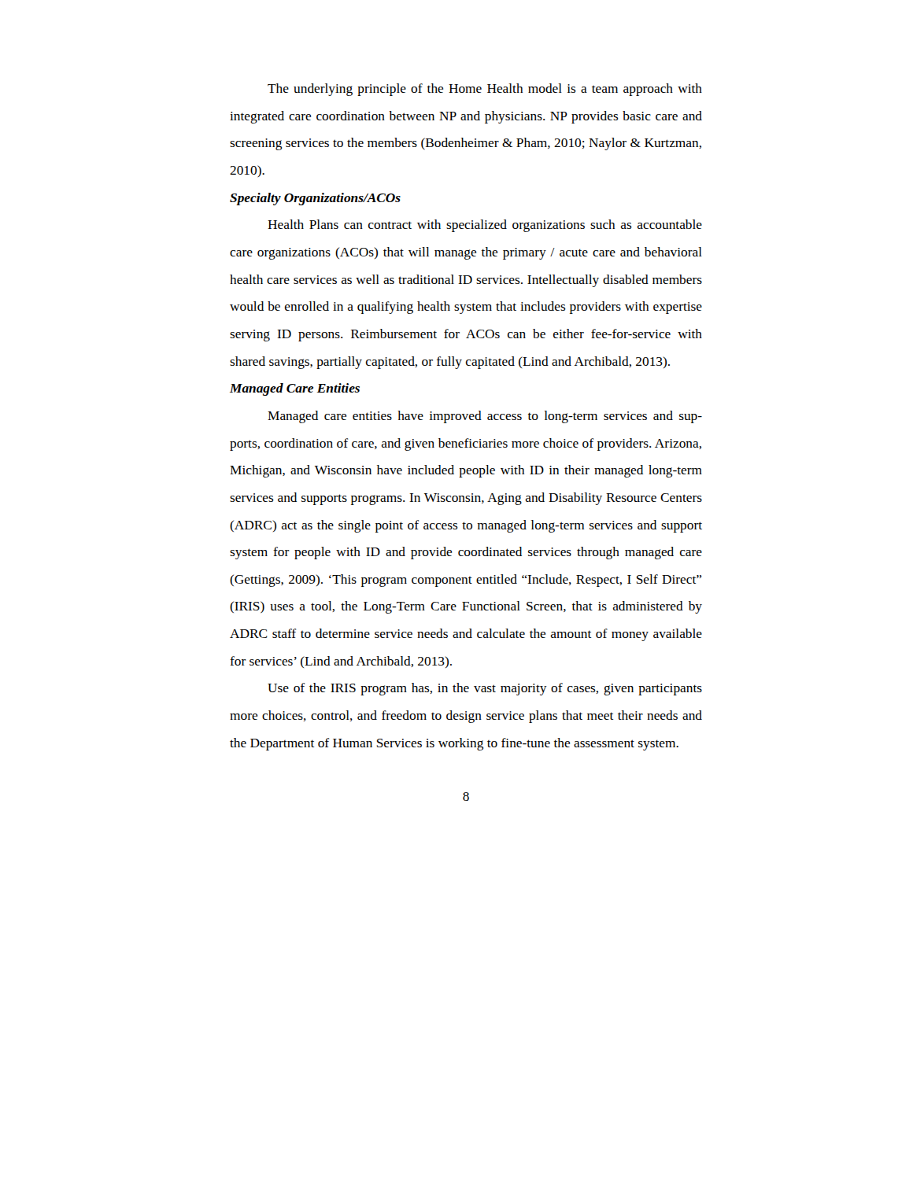The underlying principle of the Home Health model is a team approach with integrated care coordination between NP and physicians. NP provides basic care and screening services to the members (Bodenheimer & Pham, 2010; Naylor & Kurtzman, 2010).
Specialty Organizations/ACOs
Health Plans can contract with specialized organizations such as accountable care organizations (ACOs) that will manage the primary / acute care and behavioral health care services as well as traditional ID services. Intellectually disabled members would be enrolled in a qualifying health system that includes providers with expertise serving ID persons. Reimbursement for ACOs can be either fee-for-service with shared savings, partially capitated, or fully capitated (Lind and Archibald, 2013).
Managed Care Entities
Managed care entities have improved access to long-term services and supports, coordination of care, and given beneficiaries more choice of providers. Arizona, Michigan, and Wisconsin have included people with ID in their managed long-term services and supports programs. In Wisconsin, Aging and Disability Resource Centers (ADRC) act as the single point of access to managed long-term services and support system for people with ID and provide coordinated services through managed care (Gettings, 2009). ‘This program component entitled “Include, Respect, I Self Direct” (IRIS) uses a tool, the Long-Term Care Functional Screen, that is administered by ADRC staff to determine service needs and calculate the amount of money available for services’ (Lind and Archibald, 2013).
Use of the IRIS program has, in the vast majority of cases, given participants more choices, control, and freedom to design service plans that meet their needs and the Department of Human Services is working to fine-tune the assessment system.
8